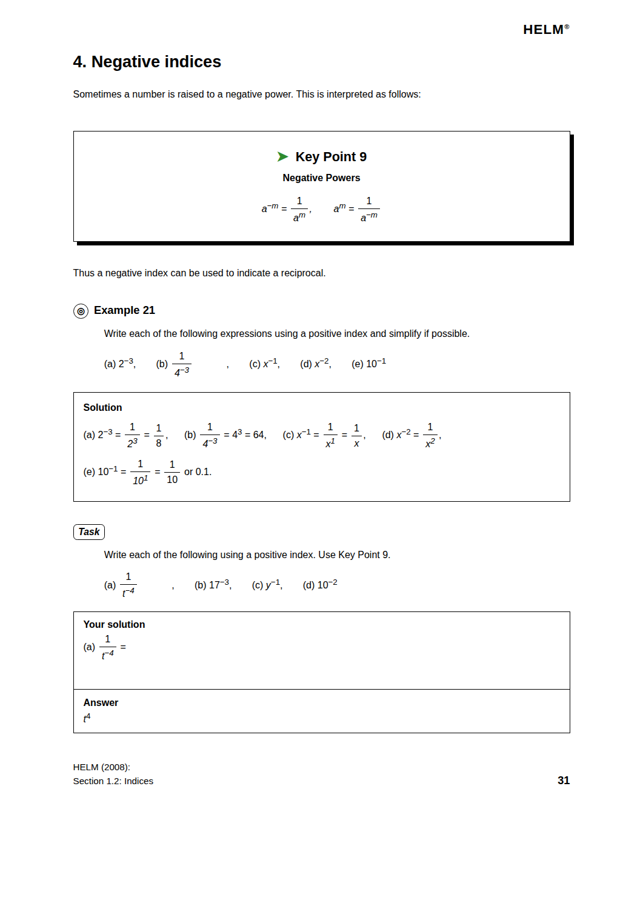HELM®
4. Negative indices
Sometimes a number is raised to a negative power. This is interpreted as follows:
➤Key Point 9
Negative Powers
a−m = 1 am, am = 1 a−m
Thus a negative index can be used to indicate a reciprocal.
◎Example 21
Write each of the following expressions using a positive index and simplify if possible.
(a) 2−3, (b) 14−3, (c) x−1, (d) x−2, (e) 10−1
Solution
(a) 2−3 = 123 = 18, (b) 14−3 = 43 = 64, (c) x−1 = 1 x1 = 1 x, (d) x−2 = 1 x2,
(e) 10−1 = 1101 = 110 or 0.1.
Task
Write each of the following using a positive index. Use Key Point 9.
(a) 1 t−4, (b) 17−3, (c) y−1, (d) 10−2
Your solution
(a) 1 t−4 =
Answer
t4
HELM (2008):
Section 1.2: Indices
31